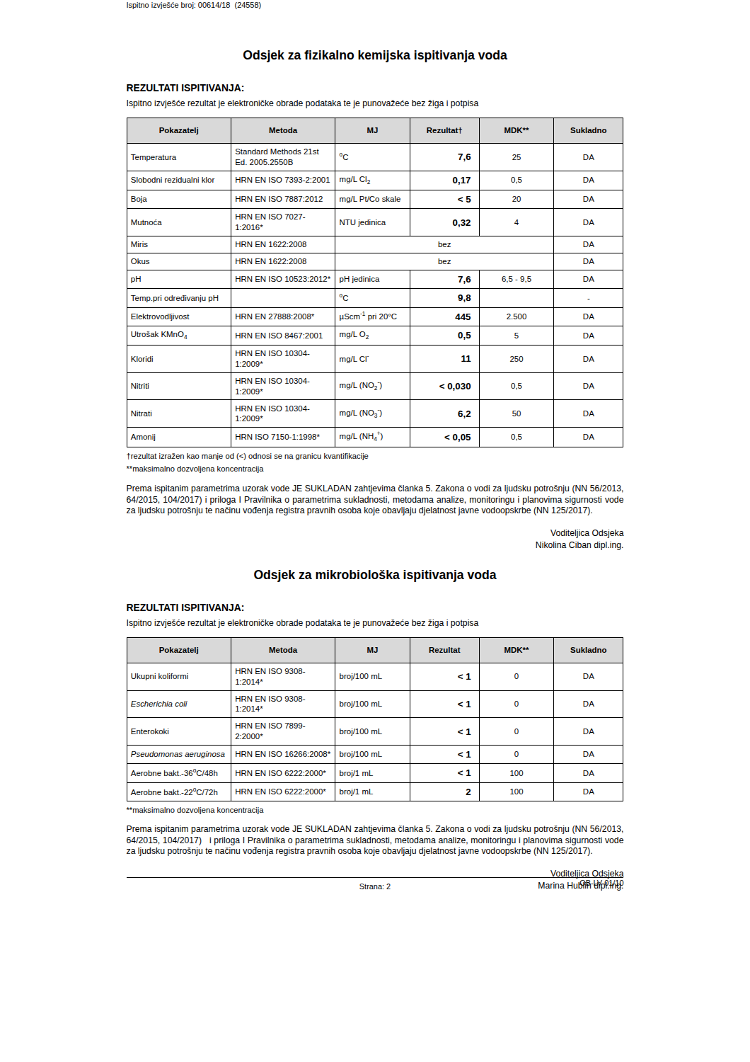Ispitno izvješće broj: 00614/18 (24558)
Odsjek za fizikalno kemijska ispitivanja voda
REZULTATI ISPITIVANJA:
Ispitno izvješće rezultat je elektroničke obrade podataka te je punovažeće bez žiga i potpisa
| Pokazatelj | Metoda | MJ | Rezultat† | MDK** | Sukladno |
| --- | --- | --- | --- | --- | --- |
| Temperatura | Standard Methods 21st Ed. 2005.2550B | o C | 7,6 | 25 | DA |
| Slobodni rezidualni klor | HRN EN ISO 7393-2:2001 | mg/L Cl 2 | 0,17 | 0,5 | DA |
| Boja | HRN EN ISO 7887:2012 | mg/L Pt/Co skale | < 5 | 20 | DA |
| Mutnoća | HRN EN ISO 7027-1:2016* | NTU jedinica | 0,32 | 4 | DA |
| Miris | HRN EN 1622:2008 | bez | DA |
| Okus | HRN EN 1622:2008 | bez | DA |
| pH | HRN EN ISO 10523:2012* | pH jedinica | 7,6 | 6,5 - 9,5 | DA |
| Temp.pri određivanju pH | | o C | 9,8 | | - |
| Elektrovodljivost | HRN EN 27888:2008* | µScm -1 pri 20°C | 445 | 2.500 | DA |
| Utrošak KMnO 4 | HRN EN ISO 8467:2001 | mg/L O 2 | 0,5 | 5 | DA |
| Kloridi | HRN EN ISO 10304-1:2009* | mg/L Cl - | 11 | 250 | DA |
| Nitriti | HRN EN ISO 10304-1:2009* | mg/L (NO 2 - ) | < 0,030 | 0,5 | DA |
| Nitrati | HRN EN ISO 10304-1:2009* | mg/L (NO 3 - ) | 6,2 | 50 | DA |
| Amonij | HRN ISO 7150-1:1998* | mg/L (NH 4 + ) | < 0,05 | 0,5 | DA |
†rezultat izražen kao manje od (<) odnosi se na granicu kvantifikacije
**maksimalno dozvoljena koncentracija
Prema ispitanim parametrima uzorak vode JE SUKLADAN zahtjevima članka 5. Zakona o vodi za ljudsku potrošnju (NN 56/2013, 64/2015, 104/2017) i priloga I Pravilnika o parametrima sukladnosti, metodama analize, monitoringu i planovima sigurnosti vode za ljudsku potrošnju te načinu vođenja registra pravnih osoba koje obavljaju djelatnost javne vodoopskrbe (NN 125/2017).
Voditeljica Odsjeka
Nikolina Ciban dipl.ing.
Odsjek za mikrobiološka ispitivanja voda
REZULTATI ISPITIVANJA:
Ispitno izvješće rezultat je elektroničke obrade podataka te je punovažeće bez žiga i potpisa
| Pokazatelj | Metoda | MJ | Rezultat | MDK** | Sukladno |
| --- | --- | --- | --- | --- | --- |
| Ukupni koliformi | HRN EN ISO 9308-1:2014* | broj/100 mL | < 1 | 0 | DA |
| Escherichia coli | HRN EN ISO 9308-1:2014* | broj/100 mL | < 1 | 0 | DA |
| Enterokoki | HRN EN ISO 7899-2:2000* | broj/100 mL | < 1 | 0 | DA |
| Pseudomonas aeruginosa | HRN EN ISO 16266:2008* | broj/100 mL | < 1 | 0 | DA |
| Aerobne bakt.-36 o C/48h | HRN EN ISO 6222:2000* | broj/1 mL | < 1 | 100 | DA |
| Aerobne bakt.-22 o C/72h | HRN EN ISO 6222:2000* | broj/1 mL | 2 | 100 | DA |
**maksimalno dozvoljena koncentracija
Prema ispitanim parametrima uzorak vode JE SUKLADAN zahtjevima članka 5. Zakona o vodi za ljudsku potrošnju (NN 56/2013, 64/2015, 104/2017) i priloga I Pravilnika o parametrima sukladnosti, metodama analize, monitoringu i planovima sigurnosti vode za ljudsku potrošnju te načinu vođenja registra pravnih osoba koje obavljaju djelatnost javne vodoopskrbe (NN 125/2017).
Voditeljica Odsjeka
Marina Hublin dipl.ing.
Strana: 2
OB-LV-01/10